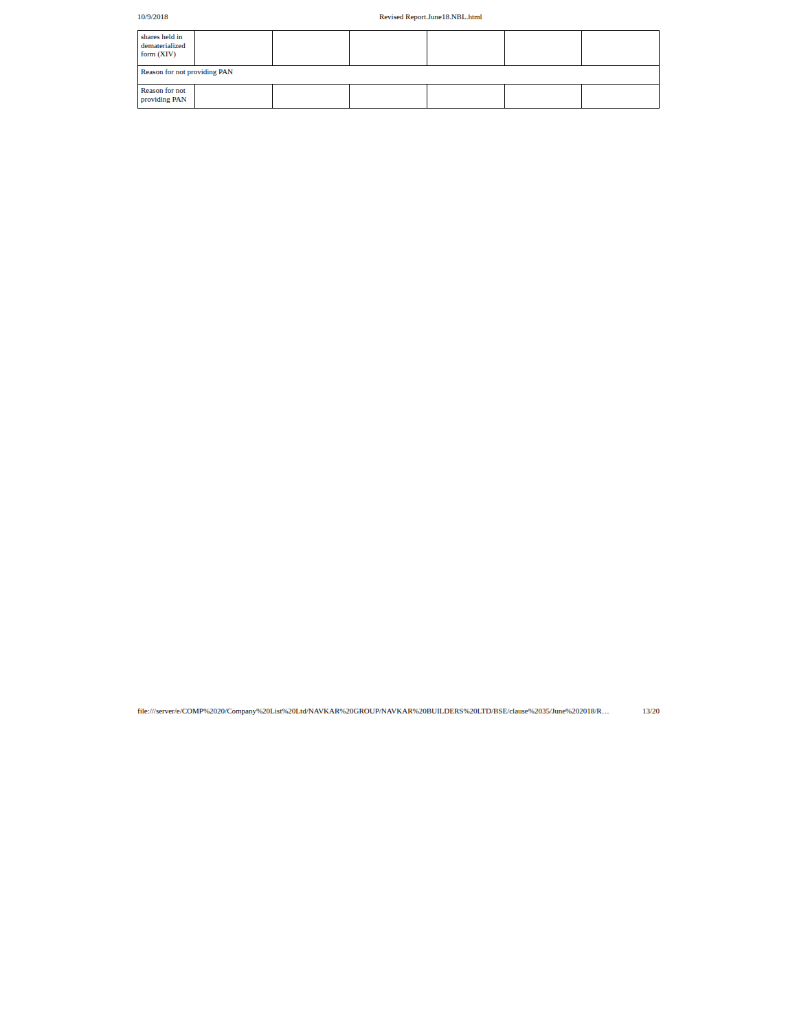10/9/2018
Revised Report.June18.NBL.html
| shares held in dematerialized form (XIV) | | | | | | |
| Reason for not providing PAN |
| Reason for not providing PAN | | | | | | |
file:///server/e/COMP%2020/Company%20List%20Ltd/NAVKAR%20GROUP/NAVKAR%20BUILDERS%20LTD/BSE/clause%2035/June%202018/R…
13/20